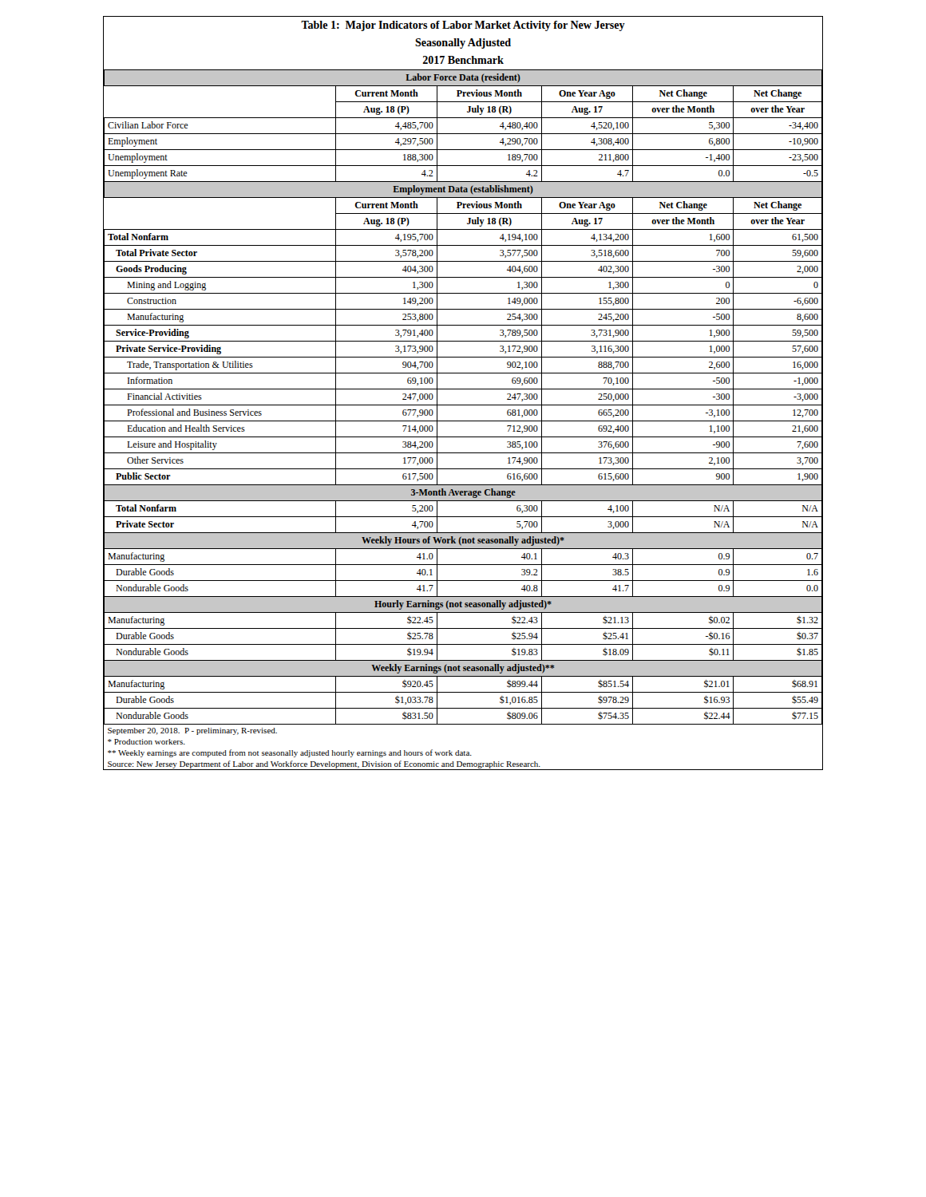| Table 1: Major Indicators of Labor Market Activity for New Jersey |
| Seasonally Adjusted |
| 2017 Benchmark |
| Labor Force Data (resident) |
| | Current Month | Previous Month | One Year Ago | Net Change | Net Change |
| | Aug. 18 (P) | July 18 (R) | Aug. 17 | over the Month | over the Year |
| Civilian Labor Force | 4,485,700 | 4,480,400 | 4,520,100 | 5,300 | -34,400 |
| Employment | 4,297,500 | 4,290,700 | 4,308,400 | 6,800 | -10,900 |
| Unemployment | 188,300 | 189,700 | 211,800 | -1,400 | -23,500 |
| Unemployment Rate | 4.2 | 4.2 | 4.7 | 0.0 | -0.5 |
| Employment Data (establishment) |
| | Current Month | Previous Month | One Year Ago | Net Change | Net Change |
| | Aug. 18 (P) | July 18 (R) | Aug. 17 | over the Month | over the Year |
| Total Nonfarm | 4,195,700 | 4,194,100 | 4,134,200 | 1,600 | 61,500 |
| Total Private Sector | 3,578,200 | 3,577,500 | 3,518,600 | 700 | 59,600 |
| Goods Producing | 404,300 | 404,600 | 402,300 | -300 | 2,000 |
| Mining and Logging | 1,300 | 1,300 | 1,300 | 0 | 0 |
| Construction | 149,200 | 149,000 | 155,800 | 200 | -6,600 |
| Manufacturing | 253,800 | 254,300 | 245,200 | -500 | 8,600 |
| Service-Providing | 3,791,400 | 3,789,500 | 3,731,900 | 1,900 | 59,500 |
| Private Service-Providing | 3,173,900 | 3,172,900 | 3,116,300 | 1,000 | 57,600 |
| Trade, Transportation & Utilities | 904,700 | 902,100 | 888,700 | 2,600 | 16,000 |
| Information | 69,100 | 69,600 | 70,100 | -500 | -1,000 |
| Financial Activities | 247,000 | 247,300 | 250,000 | -300 | -3,000 |
| Professional and Business Services | 677,900 | 681,000 | 665,200 | -3,100 | 12,700 |
| Education and Health Services | 714,000 | 712,900 | 692,400 | 1,100 | 21,600 |
| Leisure and Hospitality | 384,200 | 385,100 | 376,600 | -900 | 7,600 |
| Other Services | 177,000 | 174,900 | 173,300 | 2,100 | 3,700 |
| Public Sector | 617,500 | 616,600 | 615,600 | 900 | 1,900 |
| 3-Month Average Change |
| Total Nonfarm | 5,200 | 6,300 | 4,100 | N/A | N/A |
| Private Sector | 4,700 | 5,700 | 3,000 | N/A | N/A |
| Weekly Hours of Work (not seasonally adjusted)* |
| Manufacturing | 41.0 | 40.1 | 40.3 | 0.9 | 0.7 |
| Durable Goods | 40.1 | 39.2 | 38.5 | 0.9 | 1.6 |
| Nondurable Goods | 41.7 | 40.8 | 41.7 | 0.9 | 0.0 |
| Hourly Earnings (not seasonally adjusted)* |
| Manufacturing | $22.45 | $22.43 | $21.13 | $0.02 | $1.32 |
| Durable Goods | $25.78 | $25.94 | $25.41 | -$0.16 | $0.37 |
| Nondurable Goods | $19.94 | $19.83 | $18.09 | $0.11 | $1.85 |
| Weekly Earnings (not seasonally adjusted)** |
| Manufacturing | $920.45 | $899.44 | $851.54 | $21.01 | $68.91 |
| Durable Goods | $1,033.78 | $1,016.85 | $978.29 | $16.93 | $55.49 |
| Nondurable Goods | $831.50 | $809.06 | $754.35 | $22.44 | $77.15 |
| September 20, 2018. P - preliminary, R-revised. |
| * Production workers. |
| ** Weekly earnings are computed from not seasonally adjusted hourly earnings and hours of work data. |
| Source: New Jersey Department of Labor and Workforce Development, Division of Economic and Demographic Research. |